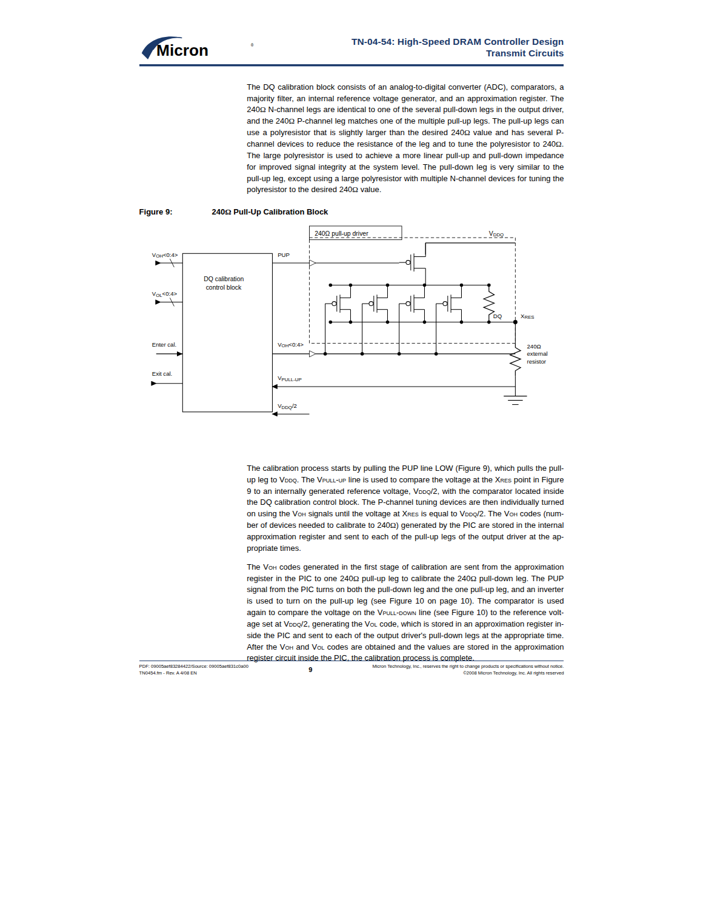Micron ®
TN-04-54: High-Speed DRAM Controller Design
Transmit Circuits
The DQ calibration block consists of an analog-to-digital converter (ADC), comparators, a majority filter, an internal reference voltage generator, and an approximation register. The 240Ω N-channel legs are identical to one of the several pull-down legs in the output driver, and the 240Ω P-channel leg matches one of the multiple pull-up legs. The pull-up legs can use a polyresistor that is slightly larger than the desired 240Ω value and has several P-channel devices to reduce the resistance of the leg and to tune the polyresistor to 240Ω. The large polyresistor is used to achieve a more linear pull-up and pull-down impedance for improved signal integrity at the system level. The pull-down leg is very similar to the pull-up leg, except using a large polyresistor with multiple N-channel devices for tuning the polyresistor to the desired 240Ω value.
Figure 9: 240Ω Pull-Up Calibration Block
240Ω pull-up driver VDDQ DQ calibration control block VOH<0:4> VOL<0:4> Enter cal. Exit cal. PUP VOH<0:4> VPULL-UP VDDQ/2 DQ XRES 240Ω external resistor
The calibration process starts by pulling the PUP line LOW (Figure 9), which pulls the pull-up leg to Vddq. The Vpull-up line is used to compare the voltage at the Xres point in Figure 9 to an internally generated reference voltage, Vddq/2, with the comparator located inside the DQ calibration control block. The P-channel tuning devices are then individually turned on using the Voh signals until the voltage at Xres is equal to Vddq/2. The Voh codes (number of devices needed to calibrate to 240Ω) generated by the PIC are stored in the internal approximation register and sent to each of the pull-up legs of the output driver at the appropriate times.
The Voh codes generated in the first stage of calibration are sent from the approximation register in the PIC to one 240Ω pull-up leg to calibrate the 240Ω pull-down leg. The PUP signal from the PIC turns on both the pull-down leg and the one pull-up leg, and an inverter is used to turn on the pull-up leg (see Figure 10 on page 10). The comparator is used again to compare the voltage on the Vpull-down line (see Figure 10) to the reference voltage set at Vddq/2, generating the Vol code, which is stored in an approximation register inside the PIC and sent to each of the output driver's pull-down legs at the appropriate time. After the Voh and Vol codes are obtained and the values are stored in the approximation register circuit inside the PIC, the calibration process is complete.
PDF: 09005aef83284422/Source: 09005aef831c0a00
TN0454.fm - Rev. A 4/08 EN
9
Micron Technology, Inc., reserves the right to change products or specifications without notice.
©2008 Micron Technology, Inc. All rights reserved